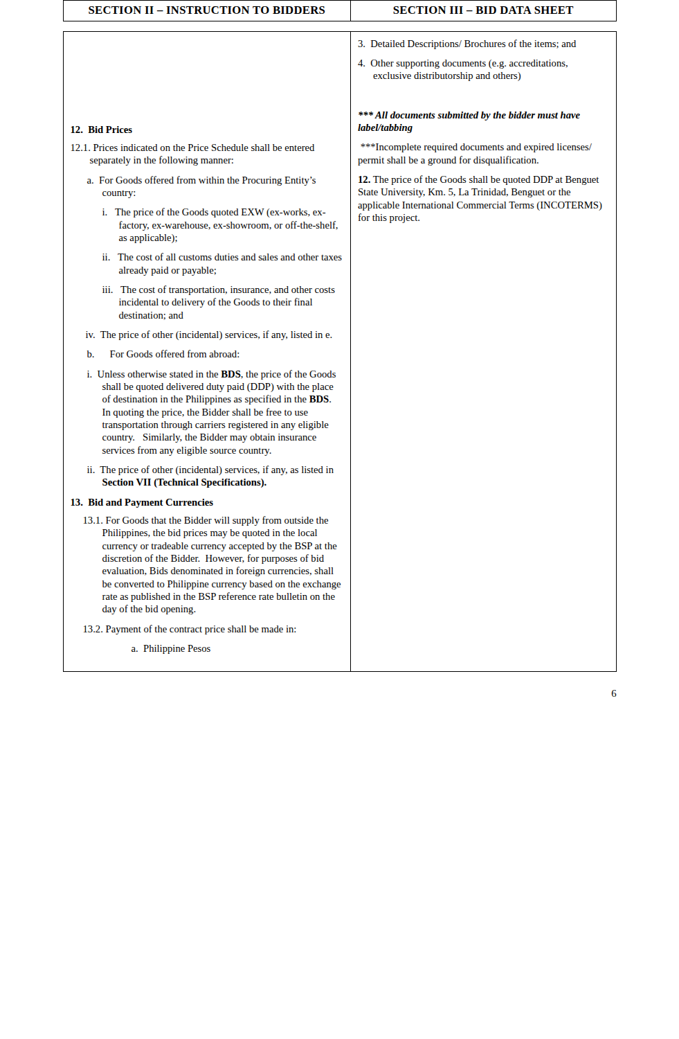| SECTION II – INSTRUCTION TO BIDDERS | SECTION III – BID DATA SHEET |
| 12. Bid Prices 12.1. Prices indicated on the Price Schedule shall be entered separately in the following manner: a. For Goods offered from within the Procuring Entity’s country: i. The price of the Goods quoted EXW (ex-works, ex-factory, ex-warehouse, ex-showroom, or off-the-shelf, as applicable); ii. The cost of all customs duties and sales and other taxes already paid or payable; iii. The cost of transportation, insurance, and other costs incidental to delivery of the Goods to their final destination; and iv. The price of other (incidental) services, if any, listed in e. b. For Goods offered from abroad: i. Unless otherwise stated in the BDS , the price of the Goods shall be quoted delivered duty paid (DDP) with the place of destination in the Philippines as specified in the BDS . In quoting the price, the Bidder shall be free to use transportation through carriers registered in any eligible country. Similarly, the Bidder may obtain insurance services from any eligible source country. ii. The price of other (incidental) services, if any, as listed in Section VII (Technical Specifications). 13. Bid and Payment Currencies 13.1. For Goods that the Bidder will supply from outside the Philippines, the bid prices may be quoted in the local currency or tradeable currency accepted by the BSP at the discretion of the Bidder. However, for purposes of bid evaluation, Bids denominated in foreign currencies, shall be converted to Philippine currency based on the exchange rate as published in the BSP reference rate bulletin on the day of the bid opening. 13.2. Payment of the contract price shall be made in: a. Philippine Pesos | 3. Detailed Descriptions/ Brochures of the items; and 4. Other supporting documents (e.g. accreditations, exclusive distributorship and others) *** All documents submitted by the bidder must have label/tabbing ***Incomplete required documents and expired licenses/ permit shall be a ground for disqualification. 12. The price of the Goods shall be quoted DDP at Benguet State University, Km. 5, La Trinidad, Benguet or the applicable International Commercial Terms (INCOTERMS) for this project. |
6